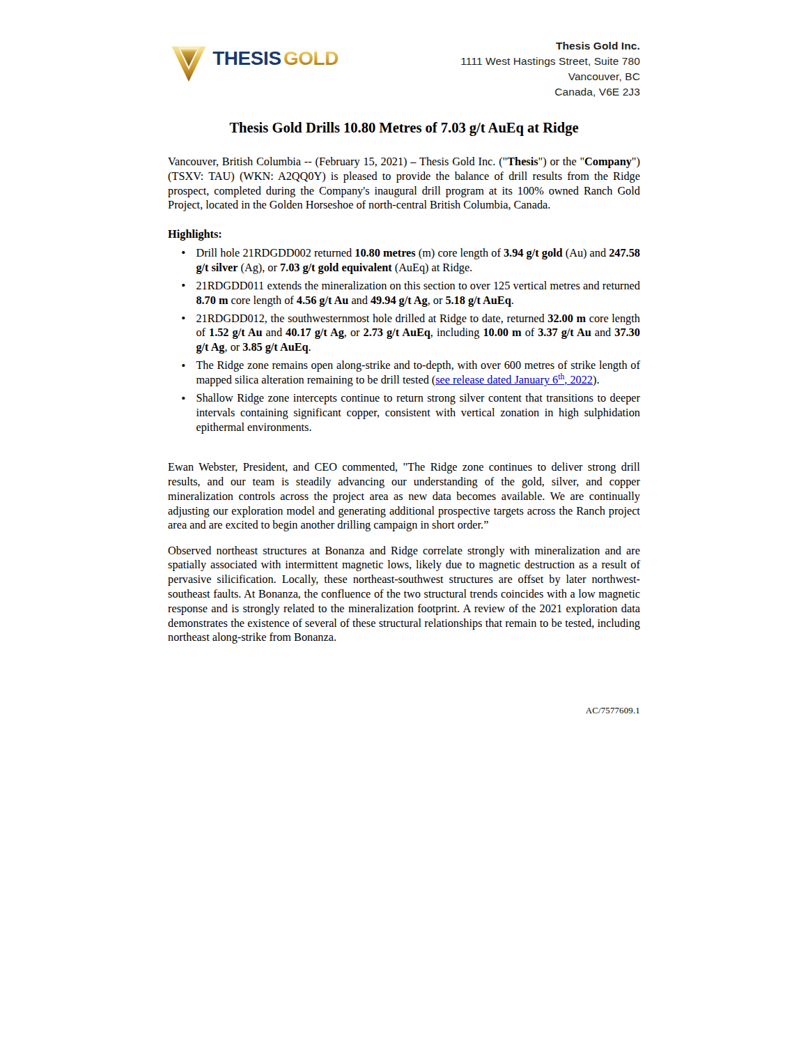THESIS THESIS GOLD
Thesis Gold Inc.
1111 West Hastings Street, Suite 780
Vancouver, BC
Canada, V6E 2J3
Thesis Gold Drills 10.80 Metres of 7.03 g/t AuEq at Ridge
Vancouver, British Columbia -- (February 15, 2021) – Thesis Gold Inc. ("Thesis") or the "Company") (TSXV: TAU) (WKN: A2QQ0Y) is pleased to provide the balance of drill results from the Ridge prospect, completed during the Company's inaugural drill program at its 100% owned Ranch Gold Project, located in the Golden Horseshoe of north-central British Columbia, Canada.
Highlights:
Drill hole 21RDGDD002 returned 10.80 metres (m) core length of 3.94 g/t gold (Au) and 247.58 g/t silver (Ag), or 7.03 g/t gold equivalent (AuEq) at Ridge.
21RDGDD011 extends the mineralization on this section to over 125 vertical metres and returned 8.70 m core length of 4.56 g/t Au and 49.94 g/t Ag, or 5.18 g/t AuEq.
21RDGDD012, the southwesternmost hole drilled at Ridge to date, returned 32.00 m core length of 1.52 g/t Au and 40.17 g/t Ag, or 2.73 g/t AuEq, including 10.00 m of 3.37 g/t Au and 37.30 g/t Ag, or 3.85 g/t AuEq.
The Ridge zone remains open along-strike and to-depth, with over 600 metres of strike length of mapped silica alteration remaining to be drill tested (see release dated January 6th, 2022).
Shallow Ridge zone intercepts continue to return strong silver content that transitions to deeper intervals containing significant copper, consistent with vertical zonation in high sulphidation epithermal environments.
Ewan Webster, President, and CEO commented, "The Ridge zone continues to deliver strong drill results, and our team is steadily advancing our understanding of the gold, silver, and copper mineralization controls across the project area as new data becomes available. We are continually adjusting our exploration model and generating additional prospective targets across the Ranch project area and are excited to begin another drilling campaign in short order.”
Observed northeast structures at Bonanza and Ridge correlate strongly with mineralization and are spatially associated with intermittent magnetic lows, likely due to magnetic destruction as a result of pervasive silicification. Locally, these northeast-southwest structures are offset by later northwest-southeast faults. At Bonanza, the confluence of the two structural trends coincides with a low magnetic response and is strongly related to the mineralization footprint. A review of the 2021 exploration data demonstrates the existence of several of these structural relationships that remain to be tested, including northeast along-strike from Bonanza.
AC/7577609.1